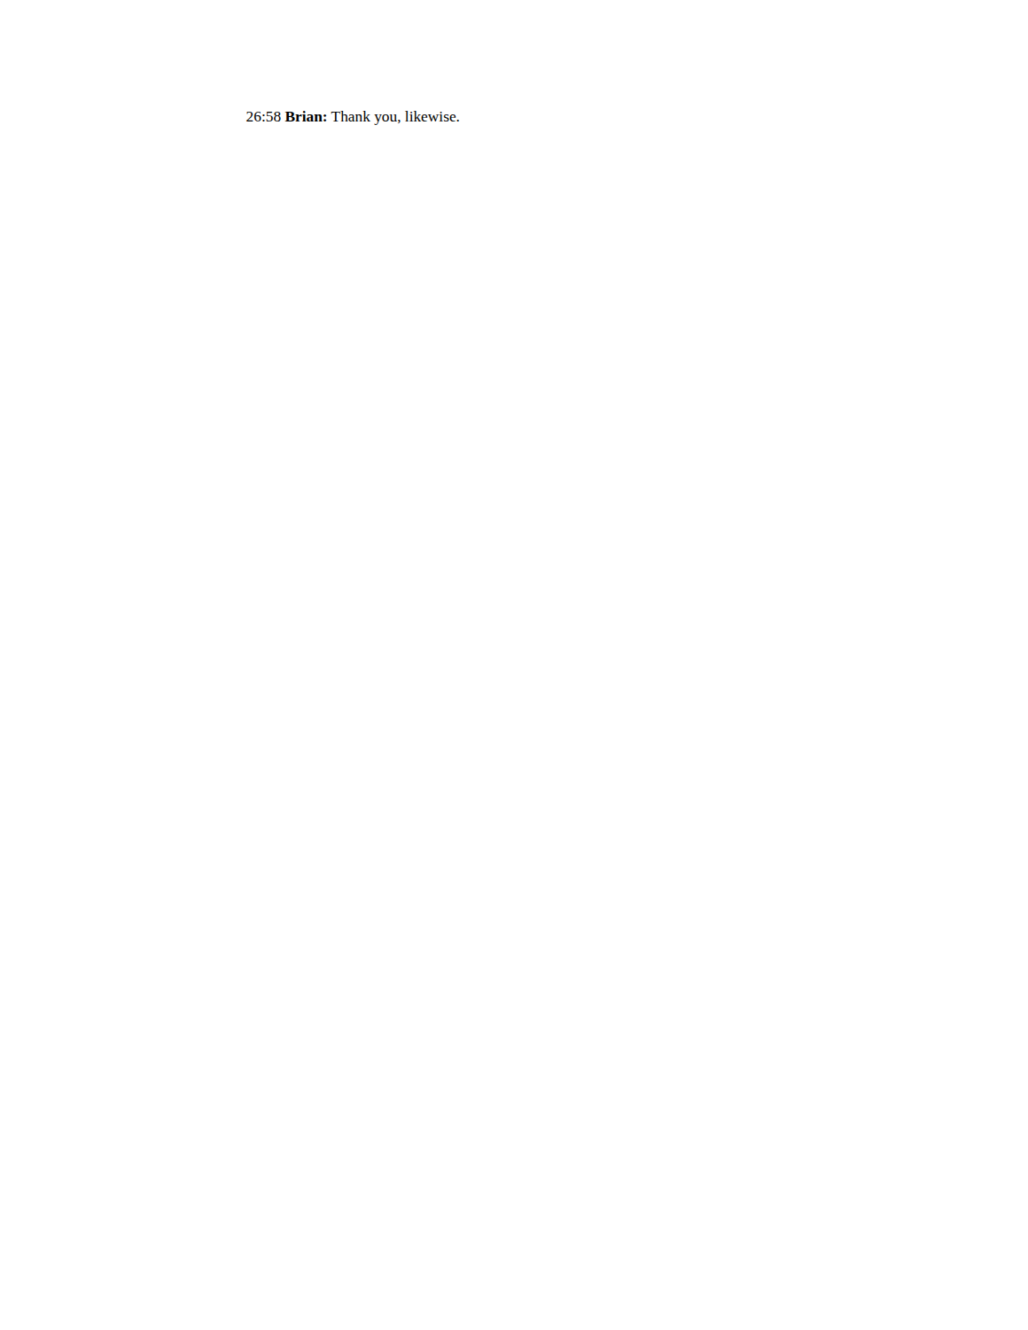26:58 Brian: Thank you, likewise.